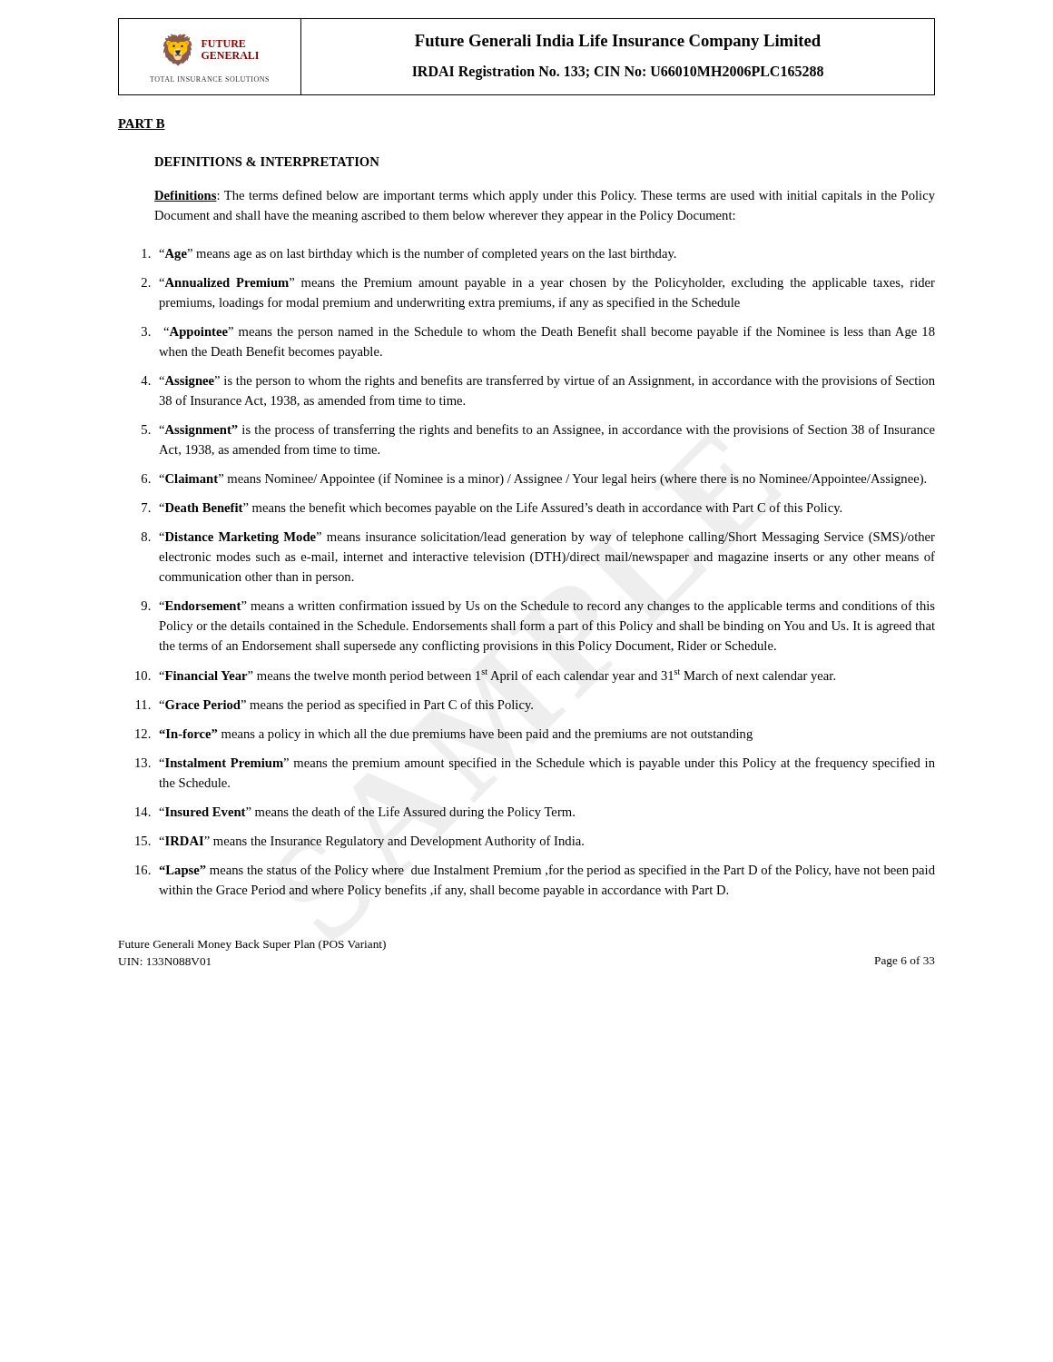SAMPLE
🦁
FUTURE
GENERALI
TOTAL INSURANCE SOLUTIONS
Future Generali India Life Insurance Company Limited
IRDAI Registration No. 133; CIN No: U66010MH2006PLC165288
PART B
DEFINITIONS & INTERPRETATION
Definitions: The terms defined below are important terms which apply under this Policy. These terms are used with initial capitals in the Policy Document and shall have the meaning ascribed to them below wherever they appear in the Policy Document:
“Age” means age as on last birthday which is the number of completed years on the last birthday.
“Annualized Premium” means the Premium amount payable in a year chosen by the Policyholder, excluding the applicable taxes, rider premiums, loadings for modal premium and underwriting extra premiums, if any as specified in the Schedule
“Appointee” means the person named in the Schedule to whom the Death Benefit shall become payable if the Nominee is less than Age 18 when the Death Benefit becomes payable.
“Assignee” is the person to whom the rights and benefits are transferred by virtue of an Assignment, in accordance with the provisions of Section 38 of Insurance Act, 1938, as amended from time to time.
“Assignment” is the process of transferring the rights and benefits to an Assignee, in accordance with the provisions of Section 38 of Insurance Act, 1938, as amended from time to time.
“Claimant” means Nominee/ Appointee (if Nominee is a minor) / Assignee / Your legal heirs (where there is no Nominee/Appointee/Assignee).
“Death Benefit” means the benefit which becomes payable on the Life Assured’s death in accordance with Part C of this Policy.
“Distance Marketing Mode” means insurance solicitation/lead generation by way of telephone calling/Short Messaging Service (SMS)/other electronic modes such as e-mail, internet and interactive television (DTH)/direct mail/newspaper and magazine inserts or any other means of communication other than in person.
“Endorsement” means a written confirmation issued by Us on the Schedule to record any changes to the applicable terms and conditions of this Policy or the details contained in the Schedule. Endorsements shall form a part of this Policy and shall be binding on You and Us. It is agreed that the terms of an Endorsement shall supersede any conflicting provisions in this Policy Document, Rider or Schedule.
“Financial Year” means the twelve month period between 1st April of each calendar year and 31st March of next calendar year.
“Grace Period” means the period as specified in Part C of this Policy.
“In-force” means a policy in which all the due premiums have been paid and the premiums are not outstanding
“Instalment Premium” means the premium amount specified in the Schedule which is payable under this Policy at the frequency specified in the Schedule.
“Insured Event” means the death of the Life Assured during the Policy Term.
“IRDAI” means the Insurance Regulatory and Development Authority of India.
“Lapse” means the status of the Policy where due Instalment Premium ,for the period as specified in the Part D of the Policy, have not been paid within the Grace Period and where Policy benefits ,if any, shall become payable in accordance with Part D.
Future Generali Money Back Super Plan (POS Variant)
UIN: 133N088V01
Page 6 of 33